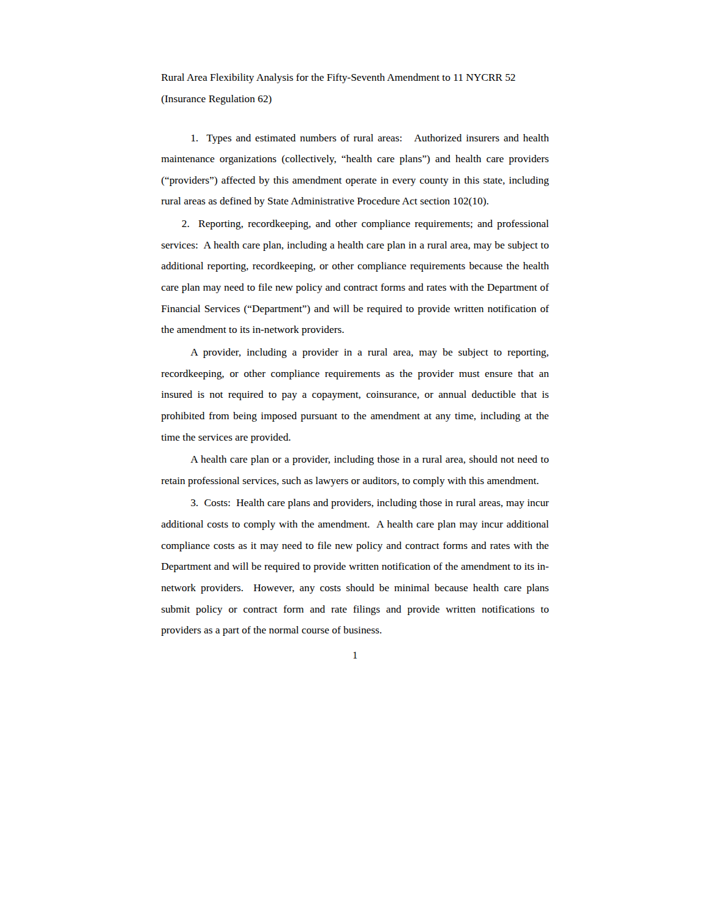Rural Area Flexibility Analysis for the Fifty-Seventh Amendment to 11 NYCRR 52 (Insurance Regulation 62)
1. Types and estimated numbers of rural areas: Authorized insurers and health maintenance organizations (collectively, “health care plans”) and health care providers (“providers”) affected by this amendment operate in every county in this state, including rural areas as defined by State Administrative Procedure Act section 102(10).
2. Reporting, recordkeeping, and other compliance requirements; and professional services: A health care plan, including a health care plan in a rural area, may be subject to additional reporting, recordkeeping, or other compliance requirements because the health care plan may need to file new policy and contract forms and rates with the Department of Financial Services (“Department”) and will be required to provide written notification of the amendment to its in-network providers.
A provider, including a provider in a rural area, may be subject to reporting, recordkeeping, or other compliance requirements as the provider must ensure that an insured is not required to pay a copayment, coinsurance, or annual deductible that is prohibited from being imposed pursuant to the amendment at any time, including at the time the services are provided.
A health care plan or a provider, including those in a rural area, should not need to retain professional services, such as lawyers or auditors, to comply with this amendment.
3. Costs: Health care plans and providers, including those in rural areas, may incur additional costs to comply with the amendment. A health care plan may incur additional compliance costs as it may need to file new policy and contract forms and rates with the Department and will be required to provide written notification of the amendment to its in-network providers. However, any costs should be minimal because health care plans submit policy or contract form and rate filings and provide written notifications to providers as a part of the normal course of business.
1